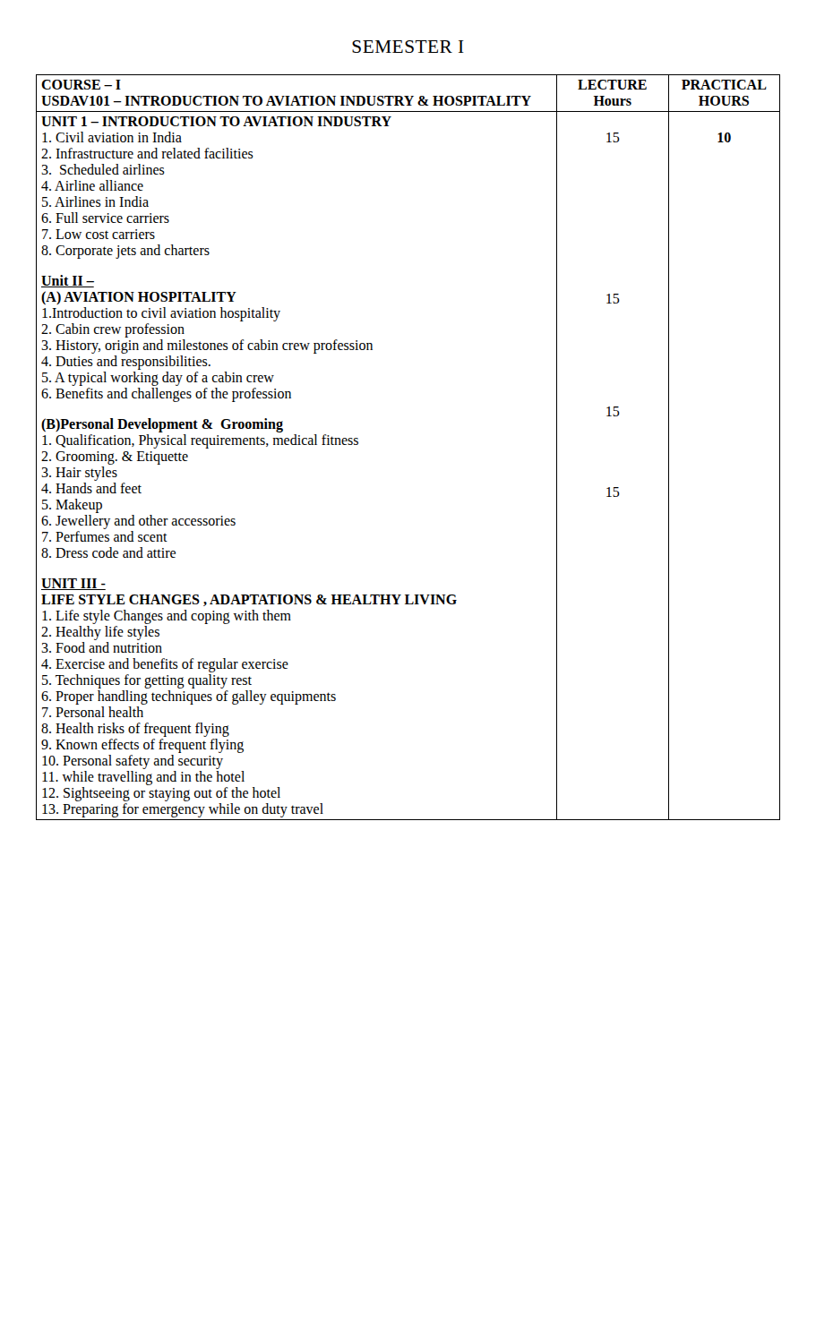SEMESTER I
| COURSE – I USDAV101 – INTRODUCTION TO AVIATION INDUSTRY & HOSPITALITY | LECTURE Hours | PRACTICAL HOURS |
| --- | --- | --- |
| UNIT 1 – INTRODUCTION TO AVIATION INDUSTRY 1. Civil aviation in India 2. Infrastructure and related facilities 3. Scheduled airlines 4. Airline alliance 5. Airlines in India 6. Full service carriers 7. Low cost carriers 8. Corporate jets and charters Unit II – (A) AVIATION HOSPITALITY 1.Introduction to civil aviation hospitality 2. Cabin crew profession 3. History, origin and milestones of cabin crew profession 4. Duties and responsibilities. 5. A typical working day of a cabin crew 6. Benefits and challenges of the profession (B)Personal Development & Grooming 1. Qualification, Physical requirements, medical fitness 2. Grooming. & Etiquette 3. Hair styles 4. Hands and feet 5. Makeup 6. Jewellery and other accessories 7. Perfumes and scent 8. Dress code and attire UNIT III - LIFE STYLE CHANGES , ADAPTATIONS & HEALTHY LIVING 1. Life style Changes and coping with them 2. Healthy life styles 3. Food and nutrition 4. Exercise and benefits of regular exercise 5. Techniques for getting quality rest 6. Proper handling techniques of galley equipments 7. Personal health 8. Health risks of frequent flying 9. Known effects of frequent flying 10. Personal safety and security 11. while travelling and in the hotel 12. Sightseeing or staying out of the hotel 13. Preparing for emergency while on duty travel | 15 15 15 15 | 10 |